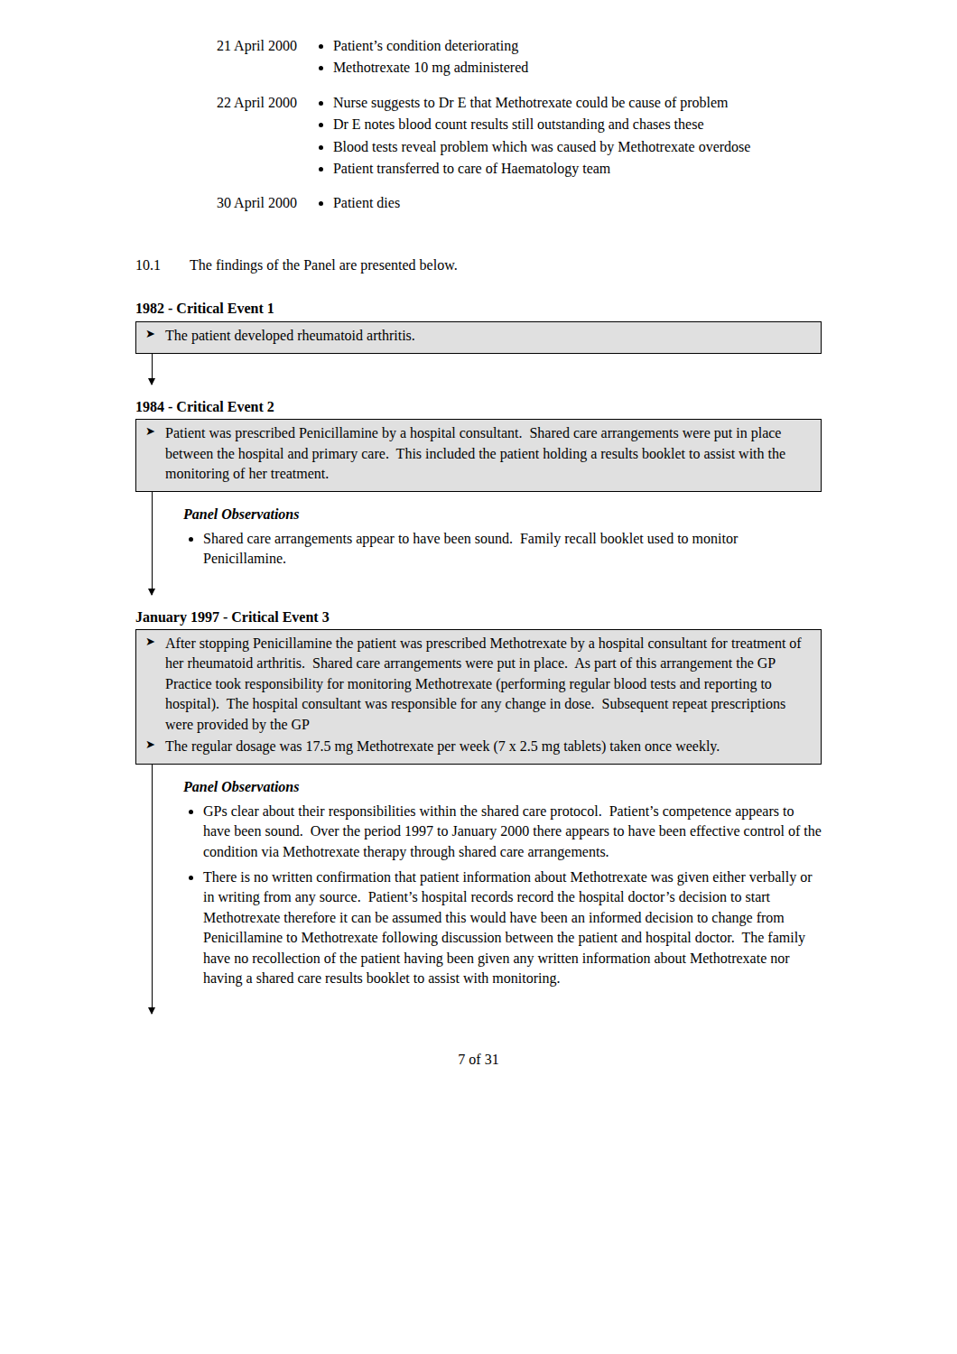| 21 April 2000 | Patient’s condition deteriorating Methotrexate 10 mg administered |
| 22 April 2000 | Nurse suggests to Dr E that Methotrexate could be cause of problem Dr E notes blood count results still outstanding and chases these Blood tests reveal problem which was caused by Methotrexate overdose Patient transferred to care of Haematology team |
| 30 April 2000 | Patient dies |
10.1
The findings of the Panel are presented below.
1982 - Critical Event 1
The patient developed rheumatoid arthritis.
1984 - Critical Event 2
Patient was prescribed Penicillamine by a hospital consultant. Shared care arrangements were put in place between the hospital and primary care. This included the patient holding a results booklet to assist with the monitoring of her treatment.
Panel Observations
Shared care arrangements appear to have been sound. Family recall booklet used to monitor Penicillamine.
January 1997 - Critical Event 3
After stopping Penicillamine the patient was prescribed Methotrexate by a hospital consultant for treatment of her rheumatoid arthritis. Shared care arrangements were put in place. As part of this arrangement the GP Practice took responsibility for monitoring Methotrexate (performing regular blood tests and reporting to hospital). The hospital consultant was responsible for any change in dose. Subsequent repeat prescriptions were provided by the GP
The regular dosage was 17.5 mg Methotrexate per week (7 x 2.5 mg tablets) taken once weekly.
Panel Observations
GPs clear about their responsibilities within the shared care protocol. Patient’s competence appears to have been sound. Over the period 1997 to January 2000 there appears to have been effective control of the condition via Methotrexate therapy through shared care arrangements.
There is no written confirmation that patient information about Methotrexate was given either verbally or in writing from any source. Patient’s hospital records record the hospital doctor’s decision to start Methotrexate therefore it can be assumed this would have been an informed decision to change from Penicillamine to Methotrexate following discussion between the patient and hospital doctor. The family have no recollection of the patient having been given any written information about Methotrexate nor having a shared care results booklet to assist with monitoring.
7 of 31